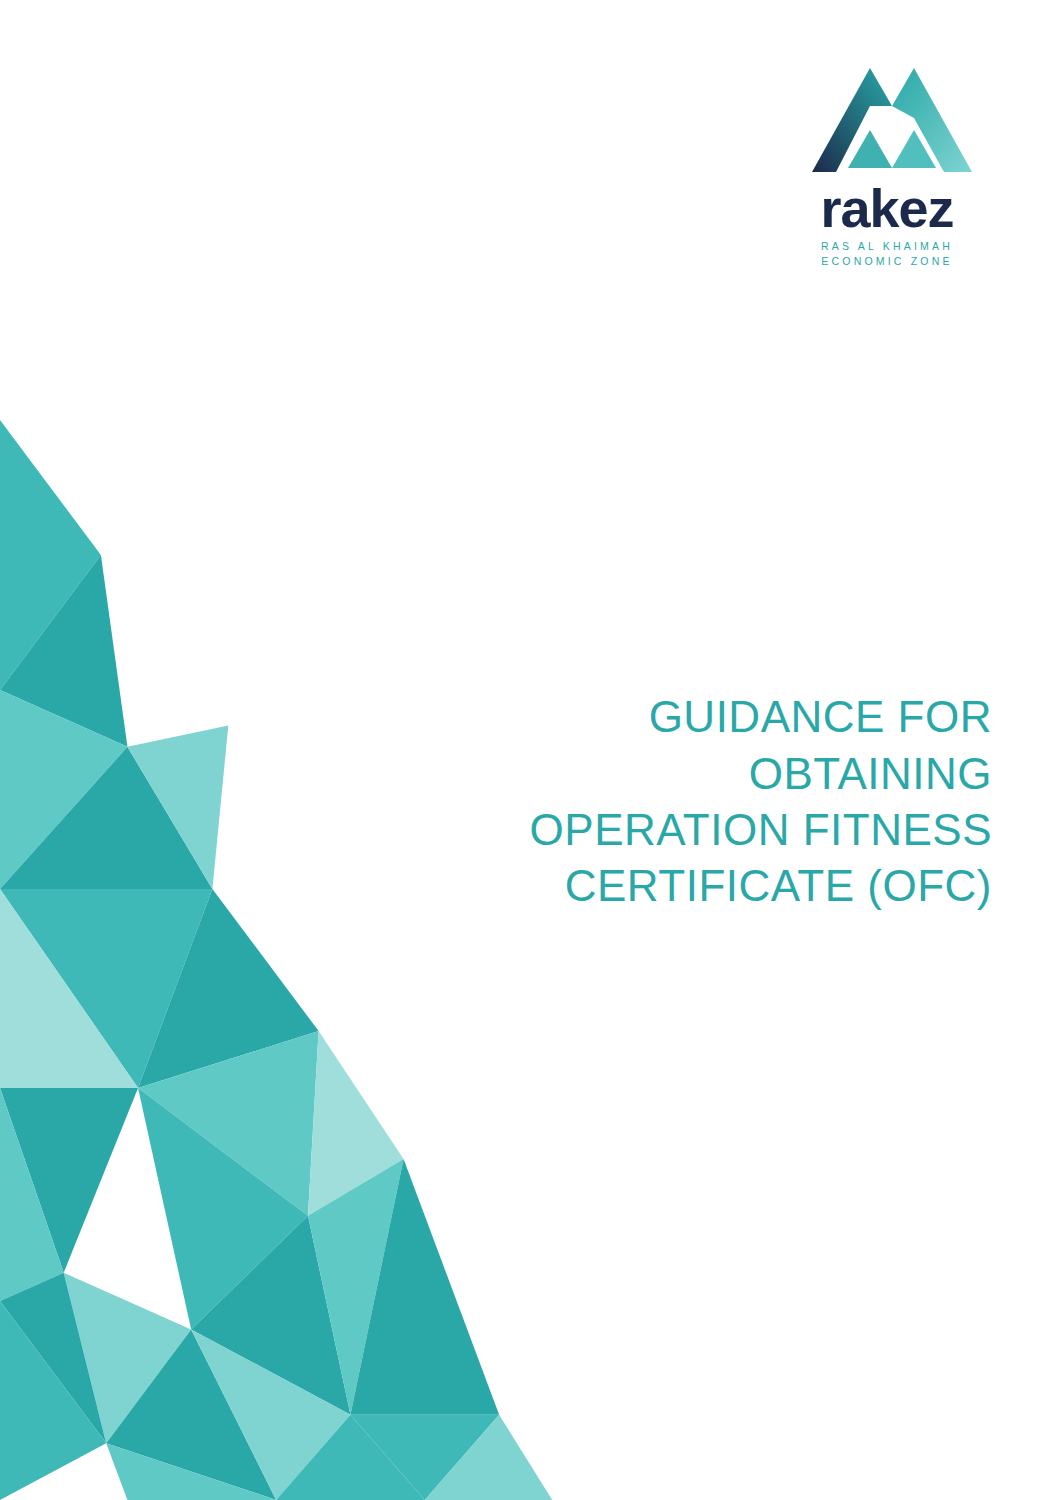rakez
RAS AL KHAIMAH
ECONOMIC ZONE
GUIDANCE FOR OBTAINING OPERATION FITNESS CERTIFICATE (OFC)